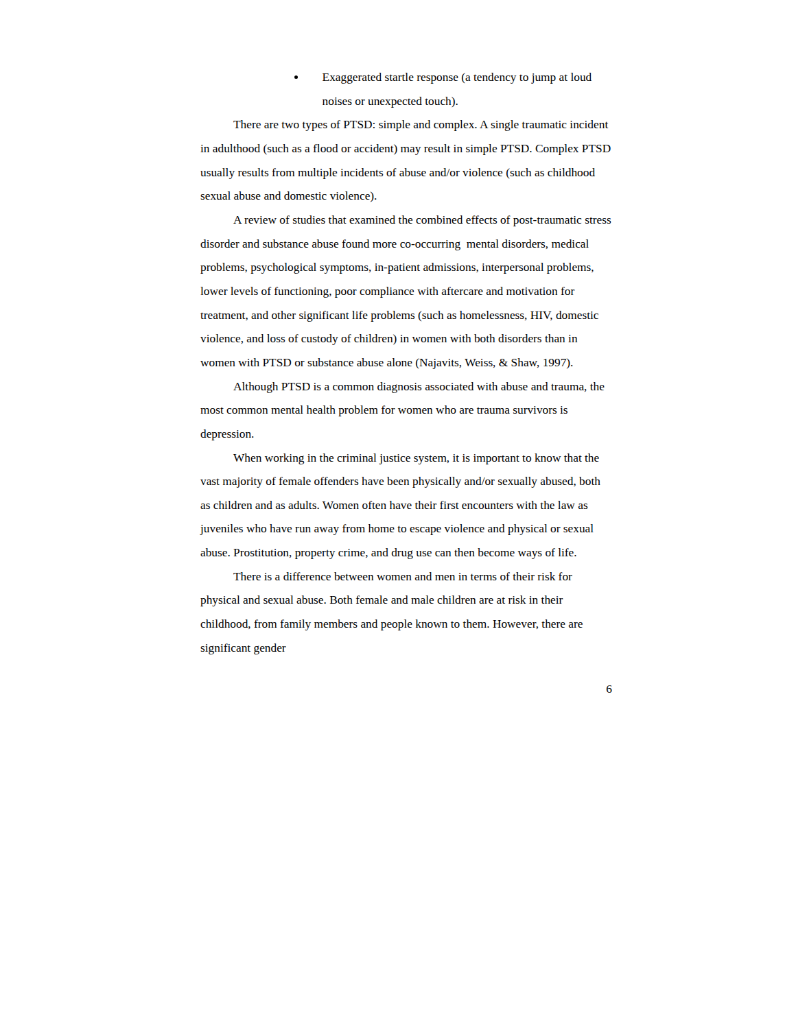Exaggerated startle response (a tendency to jump at loud noises or unexpected touch).
There are two types of PTSD: simple and complex. A single traumatic incident in adulthood (such as a flood or accident) may result in simple PTSD. Complex PTSD usually results from multiple incidents of abuse and/or violence (such as childhood sexual abuse and domestic violence).
A review of studies that examined the combined effects of post-traumatic stress disorder and substance abuse found more co-occurring mental disorders, medical problems, psychological symptoms, in-patient admissions, interpersonal problems, lower levels of functioning, poor compliance with aftercare and motivation for treatment, and other significant life problems (such as homelessness, HIV, domestic violence, and loss of custody of children) in women with both disorders than in women with PTSD or substance abuse alone (Najavits, Weiss, & Shaw, 1997).
Although PTSD is a common diagnosis associated with abuse and trauma, the most common mental health problem for women who are trauma survivors is depression.
When working in the criminal justice system, it is important to know that the vast majority of female offenders have been physically and/or sexually abused, both as children and as adults. Women often have their first encounters with the law as juveniles who have run away from home to escape violence and physical or sexual abuse. Prostitution, property crime, and drug use can then become ways of life.
There is a difference between women and men in terms of their risk for physical and sexual abuse. Both female and male children are at risk in their childhood, from family members and people known to them. However, there are significant gender
6